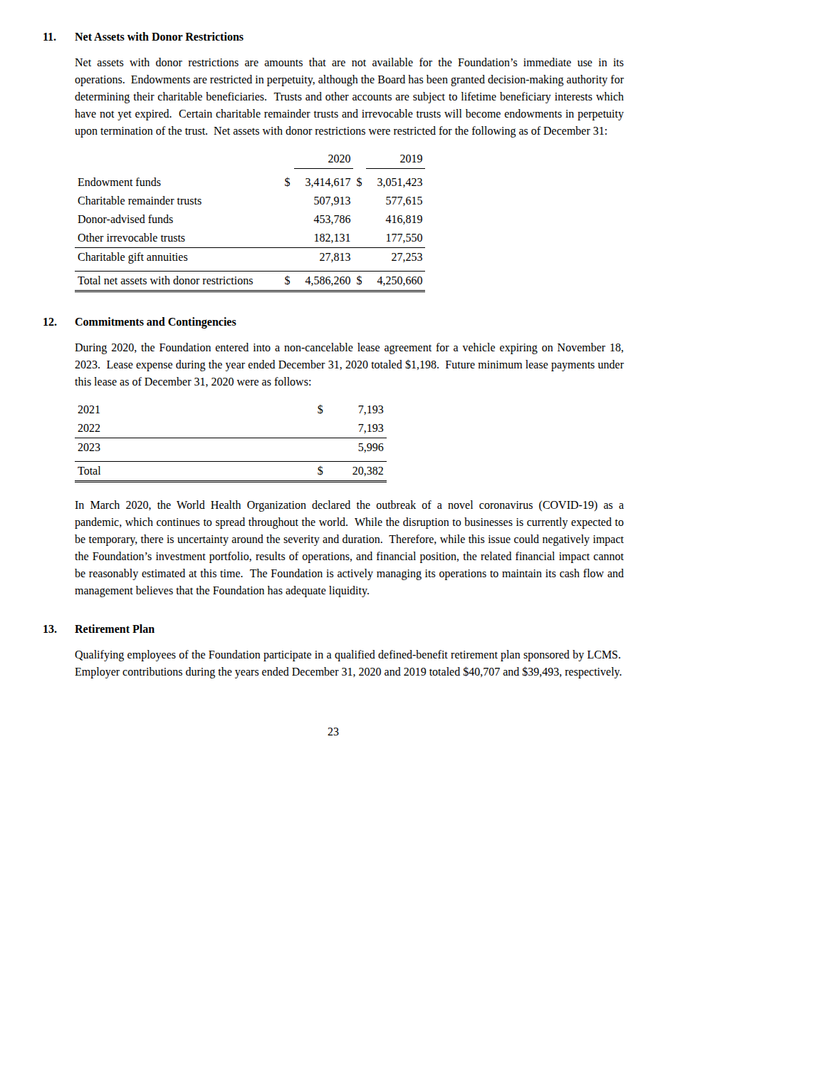11. Net Assets with Donor Restrictions
Net assets with donor restrictions are amounts that are not available for the Foundation’s immediate use in its operations. Endowments are restricted in perpetuity, although the Board has been granted decision-making authority for determining their charitable beneficiaries. Trusts and other accounts are subject to lifetime beneficiary interests which have not yet expired. Certain charitable remainder trusts and irrevocable trusts will become endowments in perpetuity upon termination of the trust. Net assets with donor restrictions were restricted for the following as of December 31:
| | | 2020 | | 2019 |
| Endowment funds | $ | 3,414,617 | $ | 3,051,423 |
| Charitable remainder trusts | | 507,913 | | 577,615 |
| Donor-advised funds | | 453,786 | | 416,819 |
| Other irrevocable trusts | | 182,131 | | 177,550 |
| Charitable gift annuities | | 27,813 | | 27,253 |
| Total net assets with donor restrictions | $ | 4,586,260 | $ | 4,250,660 |
12. Commitments and Contingencies
During 2020, the Foundation entered into a non-cancelable lease agreement for a vehicle expiring on November 18, 2023. Lease expense during the year ended December 31, 2020 totaled $1,198. Future minimum lease payments under this lease as of December 31, 2020 were as follows:
| 2021 | $ | 7,193 |
| 2022 | | 7,193 |
| 2023 | | 5,996 |
| Total | $ | 20,382 |
In March 2020, the World Health Organization declared the outbreak of a novel coronavirus (COVID-19) as a pandemic, which continues to spread throughout the world. While the disruption to businesses is currently expected to be temporary, there is uncertainty around the severity and duration. Therefore, while this issue could negatively impact the Foundation’s investment portfolio, results of operations, and financial position, the related financial impact cannot be reasonably estimated at this time. The Foundation is actively managing its operations to maintain its cash flow and management believes that the Foundation has adequate liquidity.
13. Retirement Plan
Qualifying employees of the Foundation participate in a qualified defined-benefit retirement plan sponsored by LCMS. Employer contributions during the years ended December 31, 2020 and 2019 totaled $40,707 and $39,493, respectively.
23